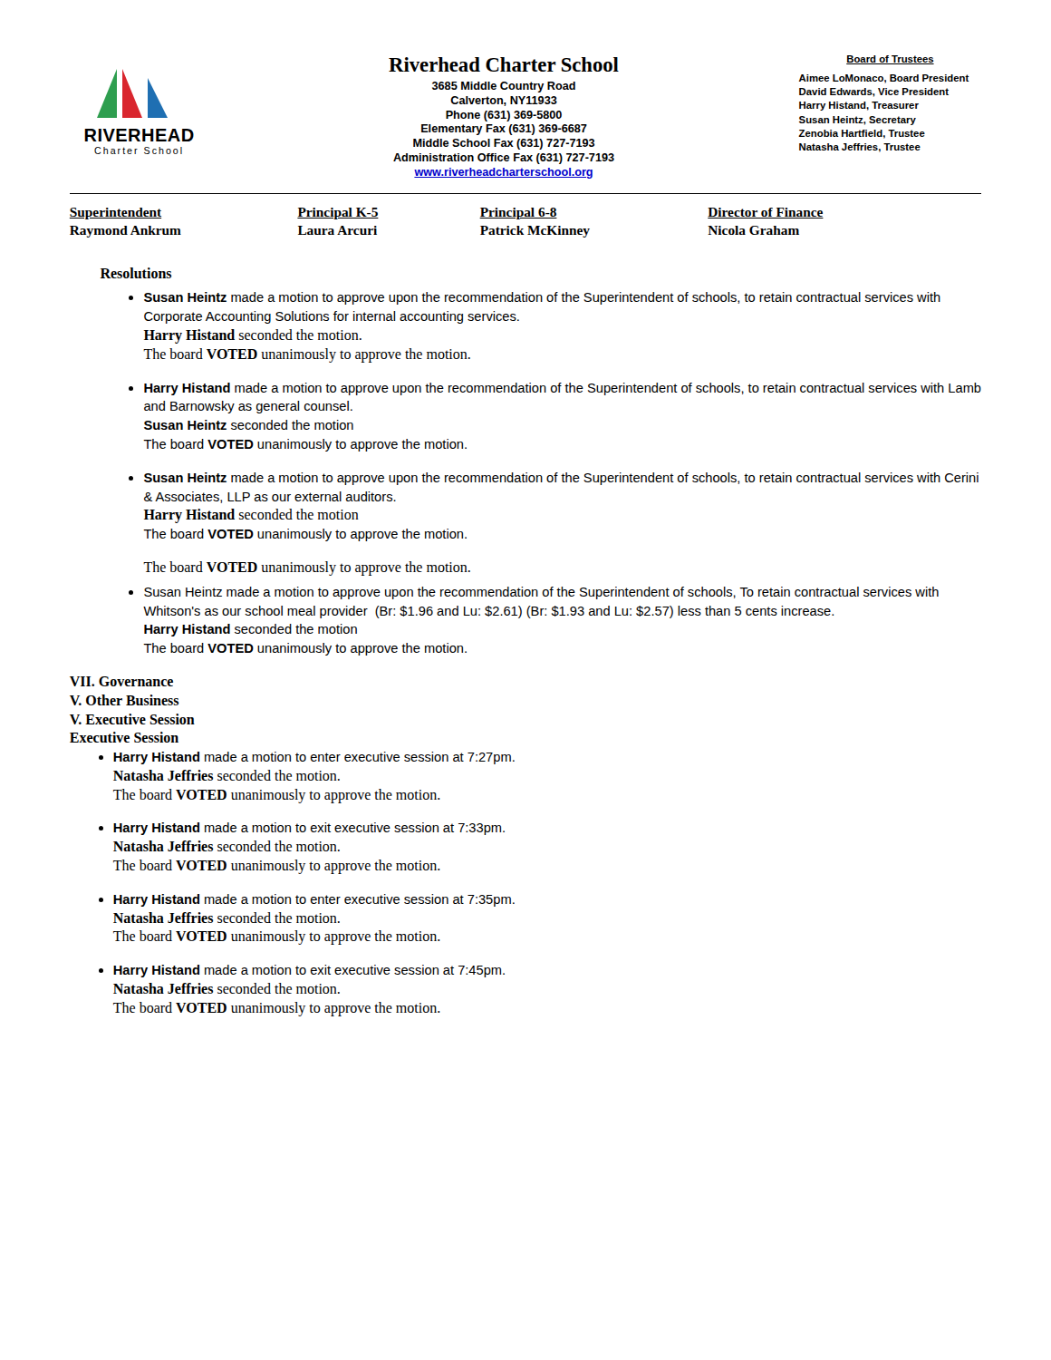RIVERHEAD
Charter School
Riverhead Charter School
3685 Middle Country Road
Calverton, NY11933
Phone (631) 369-5800
Elementary Fax (631) 369-6687
Middle School Fax (631) 727-7193
Administration Office Fax (631) 727-7193
www.riverheadcharterschool.org
Board of Trustees
Aimee LoMonaco, Board President
David Edwards, Vice President
Harry Histand, Treasurer
Susan Heintz, Secretary
Zenobia Hartfield, Trustee
Natasha Jeffries, Trustee
| Superintendent | Principal K-5 | Principal 6-8 | Director of Finance |
| Raymond Ankrum | Laura Arcuri | Patrick McKinney | Nicola Graham |
Resolutions
Susan Heintz made a motion to approve upon the recommendation of the Superintendent of schools, to retain contractual services with Corporate Accounting Solutions for internal accounting services.
Harry Histand seconded the motion.
The board VOTED unanimously to approve the motion.
Harry Histand made a motion to approve upon the recommendation of the Superintendent of schools, to retain contractual services with Lamb and Barnowsky as general counsel.
Susan Heintz seconded the motion
The board VOTED unanimously to approve the motion.
Susan Heintz made a motion to approve upon the recommendation of the Superintendent of schools, to retain contractual services with Cerini & Associates, LLP as our external auditors.
Harry Histand seconded the motion
The board VOTED unanimously to approve the motion.
The board VOTED unanimously to approve the motion.
Susan Heintz made a motion to approve upon the recommendation of the Superintendent of schools, To retain contractual services with Whitson's as our school meal provider (Br: $1.96 and Lu: $2.61) (Br: $1.93 and Lu: $2.57) less than 5 cents increase.
Harry Histand seconded the motion
The board VOTED unanimously to approve the motion.
VII. Governance
V. Other Business
V. Executive Session
Executive Session
Harry Histand made a motion to enter executive session at 7:27pm.
Natasha Jeffries seconded the motion.
The board VOTED unanimously to approve the motion.
Harry Histand made a motion to exit executive session at 7:33pm.
Natasha Jeffries seconded the motion.
The board VOTED unanimously to approve the motion.
Harry Histand made a motion to enter executive session at 7:35pm.
Natasha Jeffries seconded the motion.
The board VOTED unanimously to approve the motion.
Harry Histand made a motion to exit executive session at 7:45pm.
Natasha Jeffries seconded the motion.
The board VOTED unanimously to approve the motion.